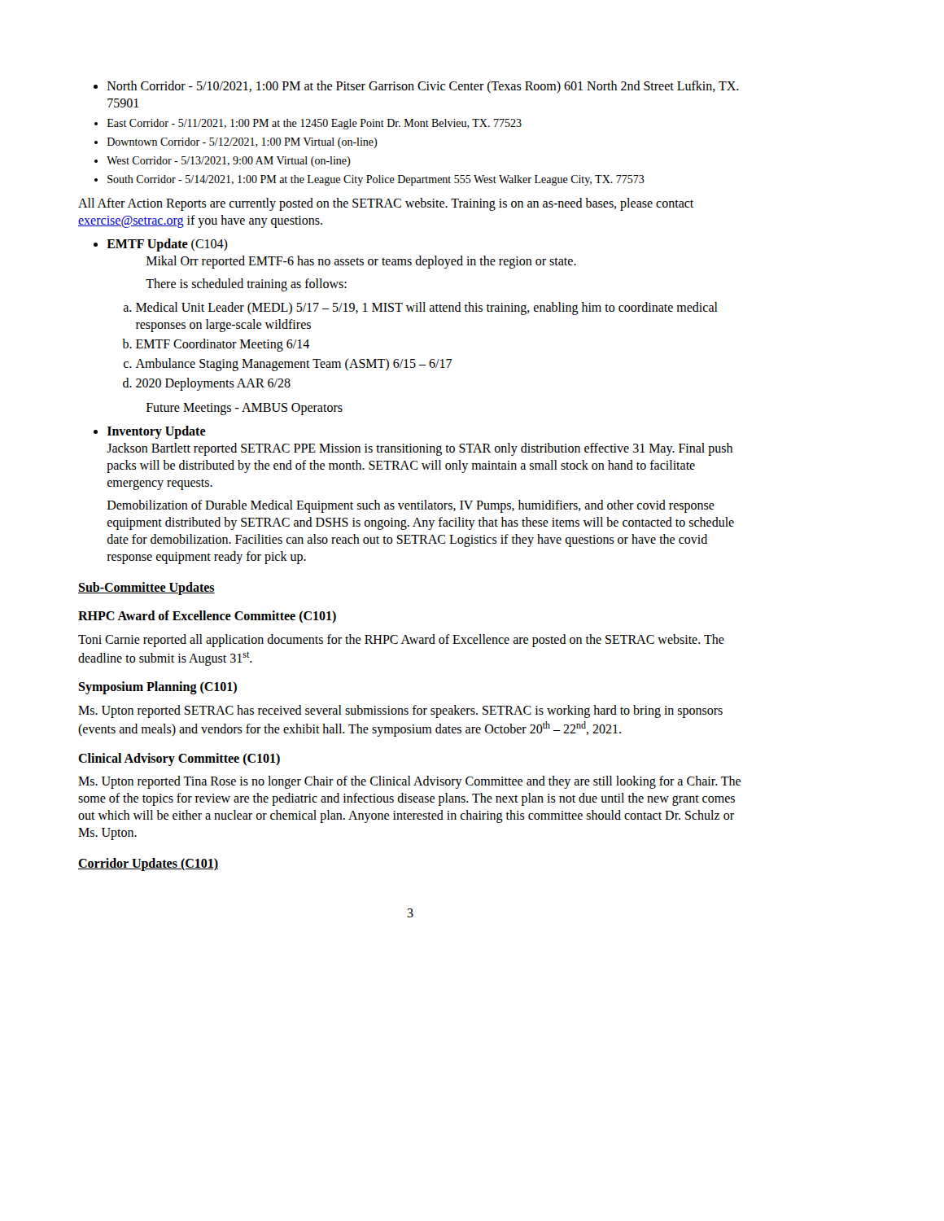North Corridor - 5/10/2021, 1:00 PM at the Pitser Garrison Civic Center (Texas Room) 601 North 2nd Street Lufkin, TX. 75901
East Corridor - 5/11/2021, 1:00 PM at the 12450 Eagle Point Dr. Mont Belvieu, TX. 77523
Downtown Corridor - 5/12/2021, 1:00 PM Virtual (on-line)
West Corridor - 5/13/2021, 9:00 AM Virtual (on-line)
South Corridor - 5/14/2021, 1:00 PM at the League City Police Department 555 West Walker League City, TX. 77573
All After Action Reports are currently posted on the SETRAC website. Training is on an as-need bases, please contact exercise@setrac.org if you have any questions.
EMTF Update (C104)
Mikal Orr reported EMTF-6 has no assets or teams deployed in the region or state.
There is scheduled training as follows:
Medical Unit Leader (MEDL) 5/17 – 5/19, 1 MIST will attend this training, enabling him to coordinate medical responses on large-scale wildfires
EMTF Coordinator Meeting 6/14
Ambulance Staging Management Team (ASMT) 6/15 – 6/17
2020 Deployments AAR 6/28
Future Meetings - AMBUS Operators
Inventory Update
Jackson Bartlett reported SETRAC PPE Mission is transitioning to STAR only distribution effective 31 May. Final push packs will be distributed by the end of the month. SETRAC will only maintain a small stock on hand to facilitate emergency requests.
Demobilization of Durable Medical Equipment such as ventilators, IV Pumps, humidifiers, and other covid response equipment distributed by SETRAC and DSHS is ongoing. Any facility that has these items will be contacted to schedule date for demobilization. Facilities can also reach out to SETRAC Logistics if they have questions or have the covid response equipment ready for pick up.
Sub-Committee Updates
RHPC Award of Excellence Committee (C101)
Toni Carnie reported all application documents for the RHPC Award of Excellence are posted on the SETRAC website. The deadline to submit is August 31st.
Symposium Planning (C101)
Ms. Upton reported SETRAC has received several submissions for speakers. SETRAC is working hard to bring in sponsors (events and meals) and vendors for the exhibit hall. The symposium dates are October 20th – 22nd, 2021.
Clinical Advisory Committee (C101)
Ms. Upton reported Tina Rose is no longer Chair of the Clinical Advisory Committee and they are still looking for a Chair. The some of the topics for review are the pediatric and infectious disease plans. The next plan is not due until the new grant comes out which will be either a nuclear or chemical plan. Anyone interested in chairing this committee should contact Dr. Schulz or Ms. Upton.
Corridor Updates (C101)
3